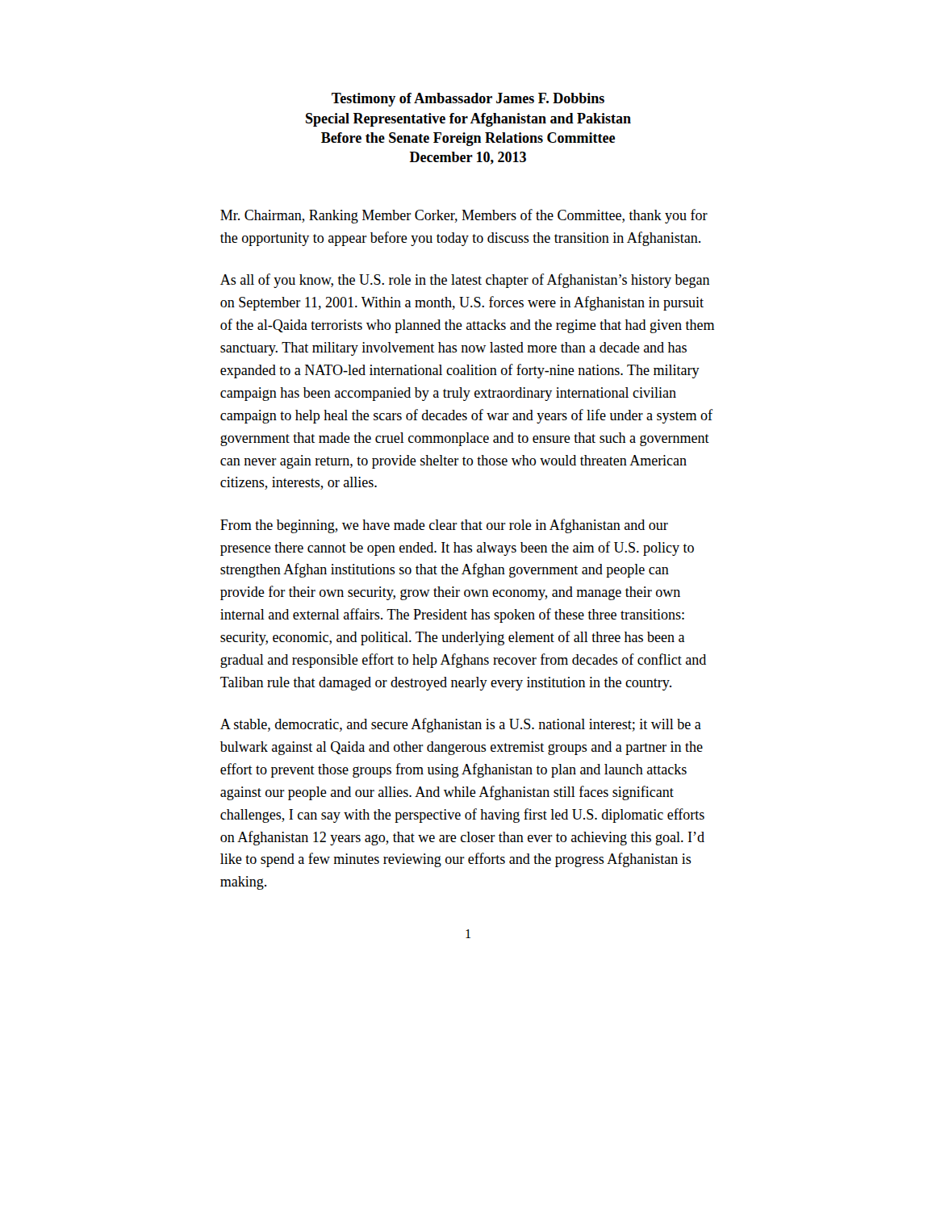Testimony of Ambassador James F. Dobbins
Special Representative for Afghanistan and Pakistan
Before the Senate Foreign Relations Committee
December 10, 2013
Mr. Chairman, Ranking Member Corker, Members of the Committee, thank you for the opportunity to appear before you today to discuss the transition in Afghanistan.
As all of you know, the U.S. role in the latest chapter of Afghanistan’s history began on September 11, 2001. Within a month, U.S. forces were in Afghanistan in pursuit of the al-Qaida terrorists who planned the attacks and the regime that had given them sanctuary. That military involvement has now lasted more than a decade and has expanded to a NATO-led international coalition of forty-nine nations. The military campaign has been accompanied by a truly extraordinary international civilian campaign to help heal the scars of decades of war and years of life under a system of government that made the cruel commonplace and to ensure that such a government can never again return, to provide shelter to those who would threaten American citizens, interests, or allies.
From the beginning, we have made clear that our role in Afghanistan and our presence there cannot be open ended. It has always been the aim of U.S. policy to strengthen Afghan institutions so that the Afghan government and people can provide for their own security, grow their own economy, and manage their own internal and external affairs. The President has spoken of these three transitions: security, economic, and political. The underlying element of all three has been a gradual and responsible effort to help Afghans recover from decades of conflict and Taliban rule that damaged or destroyed nearly every institution in the country.
A stable, democratic, and secure Afghanistan is a U.S. national interest; it will be a bulwark against al Qaida and other dangerous extremist groups and a partner in the effort to prevent those groups from using Afghanistan to plan and launch attacks against our people and our allies. And while Afghanistan still faces significant challenges, I can say with the perspective of having first led U.S. diplomatic efforts on Afghanistan 12 years ago, that we are closer than ever to achieving this goal. I’d like to spend a few minutes reviewing our efforts and the progress Afghanistan is making.
1